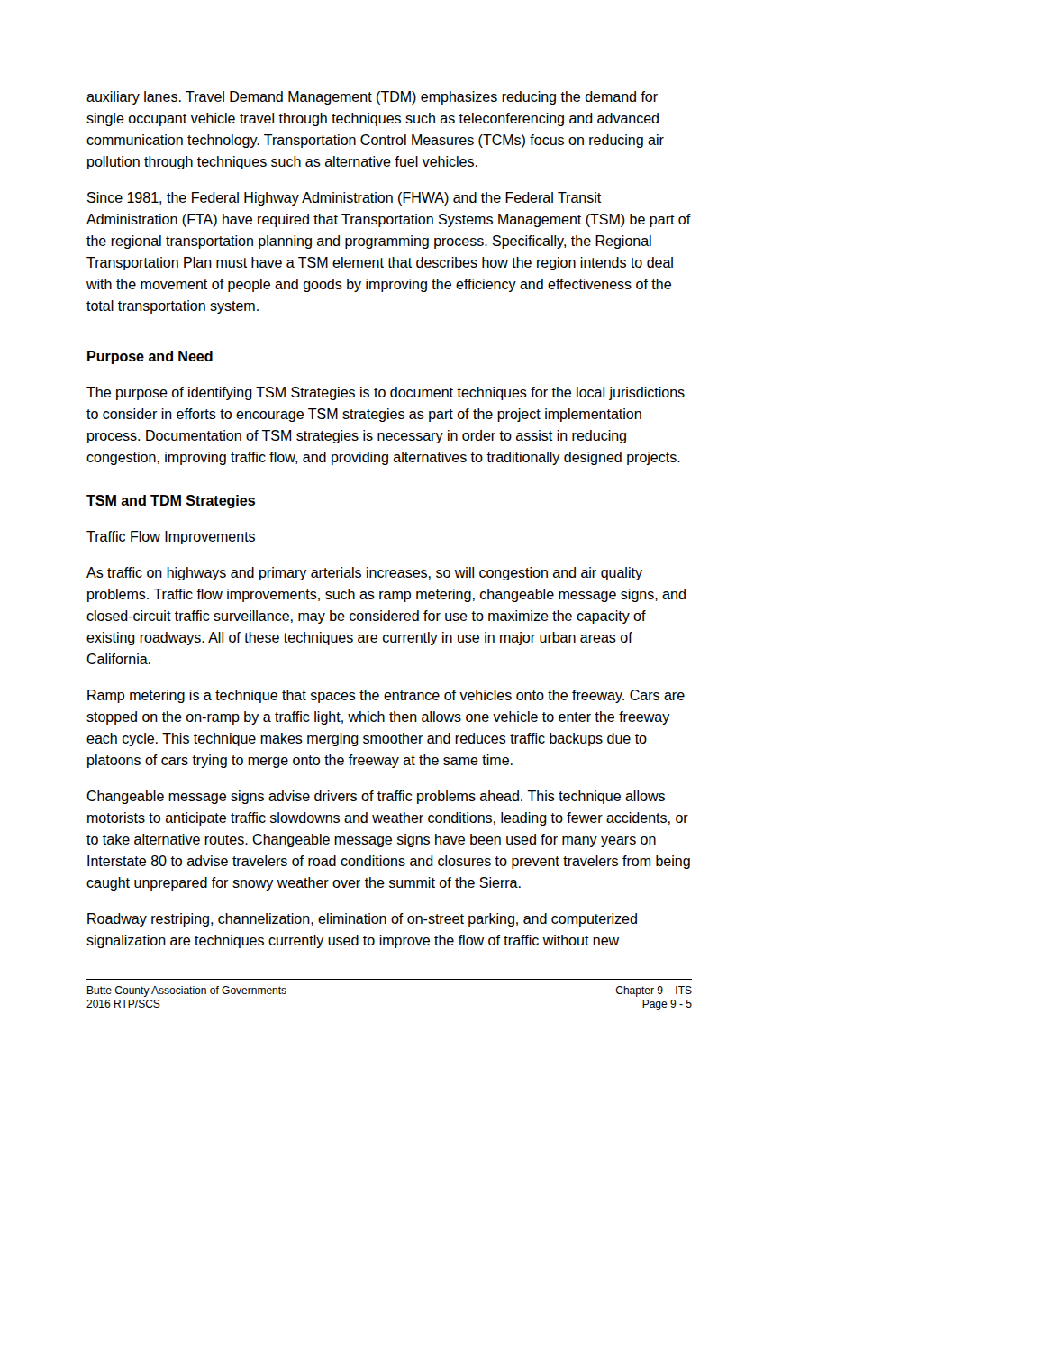auxiliary lanes. Travel Demand Management (TDM) emphasizes reducing the demand for single occupant vehicle travel through techniques such as teleconferencing and advanced communication technology. Transportation Control Measures (TCMs) focus on reducing air pollution through techniques such as alternative fuel vehicles.
Since 1981, the Federal Highway Administration (FHWA) and the Federal Transit Administration (FTA) have required that Transportation Systems Management (TSM) be part of the regional transportation planning and programming process. Specifically, the Regional Transportation Plan must have a TSM element that describes how the region intends to deal with the movement of people and goods by improving the efficiency and effectiveness of the total transportation system.
Purpose and Need
The purpose of identifying TSM Strategies is to document techniques for the local jurisdictions to consider in efforts to encourage TSM strategies as part of the project implementation process. Documentation of TSM strategies is necessary in order to assist in reducing congestion, improving traffic flow, and providing alternatives to traditionally designed projects.
TSM and TDM Strategies
Traffic Flow Improvements
As traffic on highways and primary arterials increases, so will congestion and air quality problems. Traffic flow improvements, such as ramp metering, changeable message signs, and closed-circuit traffic surveillance, may be considered for use to maximize the capacity of existing roadways. All of these techniques are currently in use in major urban areas of California.
Ramp metering is a technique that spaces the entrance of vehicles onto the freeway. Cars are stopped on the on-ramp by a traffic light, which then allows one vehicle to enter the freeway each cycle. This technique makes merging smoother and reduces traffic backups due to platoons of cars trying to merge onto the freeway at the same time.
Changeable message signs advise drivers of traffic problems ahead. This technique allows motorists to anticipate traffic slowdowns and weather conditions, leading to fewer accidents, or to take alternative routes. Changeable message signs have been used for many years on Interstate 80 to advise travelers of road conditions and closures to prevent travelers from being caught unprepared for snowy weather over the summit of the Sierra.
Roadway restriping, channelization, elimination of on-street parking, and computerized signalization are techniques currently used to improve the flow of traffic without new
Butte County Association of Governments
2016 RTP/SCS
Chapter 9 – ITS
Page 9 - 5